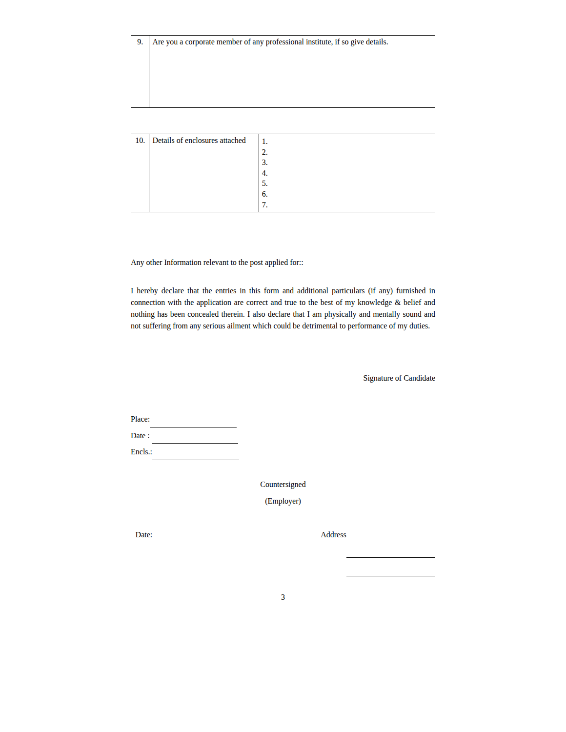| 9. | Are you a corporate member of any professional institute, if so give details. |
| 10. | Details of enclosures attached | 1. 2. 3. 4. 5. 6. 7. |
Any other Information relevant to the post applied for::
I hereby declare that the entries in this form and additional particulars (if any) furnished in connection with the application are correct and true to the best of my knowledge & belief and nothing has been concealed therein. I also declare that I am physically and mentally sound and not suffering from any serious ailment which could be detrimental to performance of my duties.
Signature of Candidate
Place:
Date :
Encls.:
Countersigned
(Employer)
Date:
Address
3